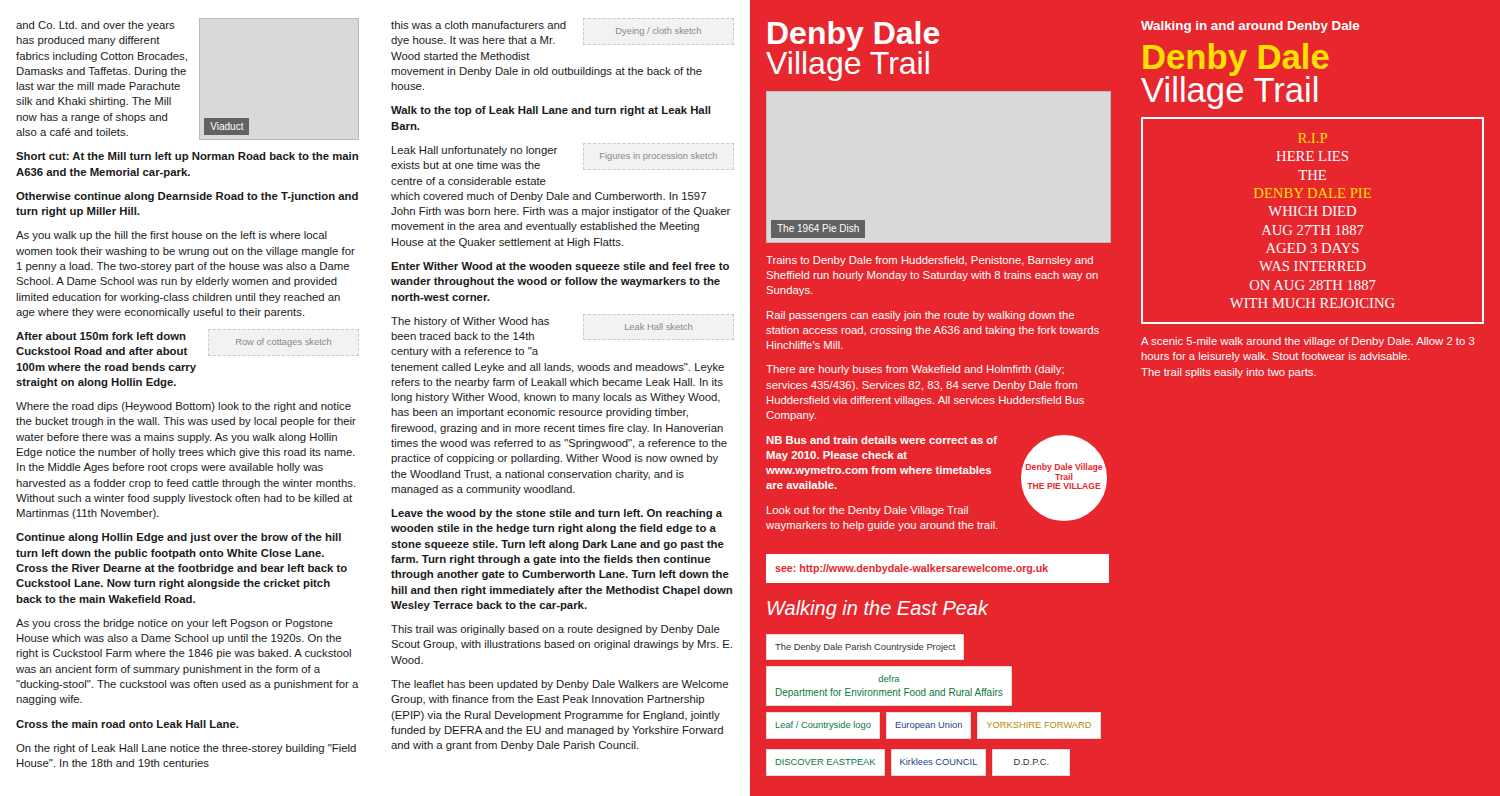Viaduct
and Co. Ltd. and over the years has produced many different fabrics including Cotton Brocades, Damasks and Taffetas. During the last war the mill made Parachute silk and Khaki shirting. The Mill now has a range of shops and also a café and toilets.
Short cut: At the Mill turn left up Norman Road back to the main A636 and the Memorial car-park.
Otherwise continue along Dearnside Road to the T-junction and turn right up Miller Hill.
As you walk up the hill the first house on the left is where local women took their washing to be wrung out on the village mangle for 1 penny a load. The two-storey part of the house was also a Dame School. A Dame School was run by elderly women and provided limited education for working-class children until they reached an age where they were economically useful to their parents.
Row of cottages sketch
After about 150m fork left down Cuckstool Road and after about 100m where the road bends carry straight on along Hollin Edge.
Where the road dips (Heywood Bottom) look to the right and notice the bucket trough in the wall. This was used by local people for their water before there was a mains supply. As you walk along Hollin Edge notice the number of holly trees which give this road its name. In the Middle Ages before root crops were available holly was harvested as a fodder crop to feed cattle through the winter months. Without such a winter food supply livestock often had to be killed at Martinmas (11th November).
Continue along Hollin Edge and just over the brow of the hill turn left down the public footpath onto White Close Lane. Cross the River Dearne at the footbridge and bear left back to Cuckstool Lane. Now turn right alongside the cricket pitch back to the main Wakefield Road.
As you cross the bridge notice on your left Pogson or Pogstone House which was also a Dame School up until the 1920s. On the right is Cuckstool Farm where the 1846 pie was baked. A cuckstool was an ancient form of summary punishment in the form of a "ducking-stool". The cuckstool was often used as a punishment for a nagging wife.
Cross the main road onto Leak Hall Lane.
On the right of Leak Hall Lane notice the three-storey building "Field House". In the 18th and 19th centuries
Dyeing / cloth sketch
this was a cloth manufacturers and dye house. It was here that a Mr. Wood started the Methodist movement in Denby Dale in old outbuildings at the back of the house.
Walk to the top of Leak Hall Lane and turn right at Leak Hall Barn.
Figures in procession sketch
Leak Hall unfortunately no longer exists but at one time was the centre of a considerable estate which covered much of Denby Dale and Cumberworth. In 1597 John Firth was born here. Firth was a major instigator of the Quaker movement in the area and eventually established the Meeting House at the Quaker settlement at High Flatts.
Enter Wither Wood at the wooden squeeze stile and feel free to wander throughout the wood or follow the waymarkers to the north-west corner.
Leak Hall sketch
The history of Wither Wood has been traced back to the 14th century with a reference to "a tenement called Leyke and all lands, woods and meadows". Leyke refers to the nearby farm of Leakall which became Leak Hall. In its long history Wither Wood, known to many locals as Withey Wood, has been an important economic resource providing timber, firewood, grazing and in more recent times fire clay. In Hanoverian times the wood was referred to as "Springwood", a reference to the practice of coppicing or pollarding. Wither Wood is now owned by the Woodland Trust, a national conservation charity, and is managed as a community woodland.
Leave the wood by the stone stile and turn left. On reaching a wooden stile in the hedge turn right along the field edge to a stone squeeze stile. Turn left along Dark Lane and go past the farm. Turn right through a gate into the fields then continue through another gate to Cumberworth Lane. Turn left down the hill and then right immediately after the Methodist Chapel down Wesley Terrace back to the car-park.
This trail was originally based on a route designed by Denby Dale Scout Group, with illustrations based on original drawings by Mrs. E. Wood.
The leaflet has been updated by Denby Dale Walkers are Welcome Group, with finance from the East Peak Innovation Partnership (EPIP) via the Rural Development Programme for England, jointly funded by DEFRA and the EU and managed by Yorkshire Forward and with a grant from Denby Dale Parish Council.
Denby DaleVillage Trail
The 1964 Pie Dish
Trains to Denby Dale from Huddersfield, Penistone, Barnsley and Sheffield run hourly Monday to Saturday with 8 trains each way on Sundays.
Rail passengers can easily join the route by walking down the station access road, crossing the A636 and taking the fork towards Hinchliffe's Mill.
There are hourly buses from Wakefield and Holmfirth (daily; services 435/436). Services 82, 83, 84 serve Denby Dale from Huddersfield via different villages. All services Huddersfield Bus Company.
Denby Dale Village Trail
THE PIE VILLAGE
NB Bus and train details were correct as of May 2010. Please check at www.wymetro.com from where timetables are available.
Look out for the Denby Dale Village Trail waymarkers to help guide you around the trail.
see: http://www.denbydale-walkersarewelcome.org.uk
Walking in the East Peak
The Denby Dale Parish Countryside Project
defra
Department for Environment Food and Rural Affairs
Leaf / Countryside logo
European Union
YORKSHIRE FORWARD
DISCOVER EASTPEAK
Kirklees COUNCIL
D.D.P.C.
Walking in and around Denby Dale
Denby Dale Village Trail
R.I.P
HERE LIES
THE
DENBY DALE PIE
WHICH DIED
AUG 27TH 1887
AGED 3 DAYS
WAS INTERRED
ON AUG 28TH 1887
WITH MUCH REJOICING
A scenic 5-mile walk around the village of Denby Dale. Allow 2 to 3 hours for a leisurely walk. Stout footwear is advisable.
The trail splits easily into two parts.